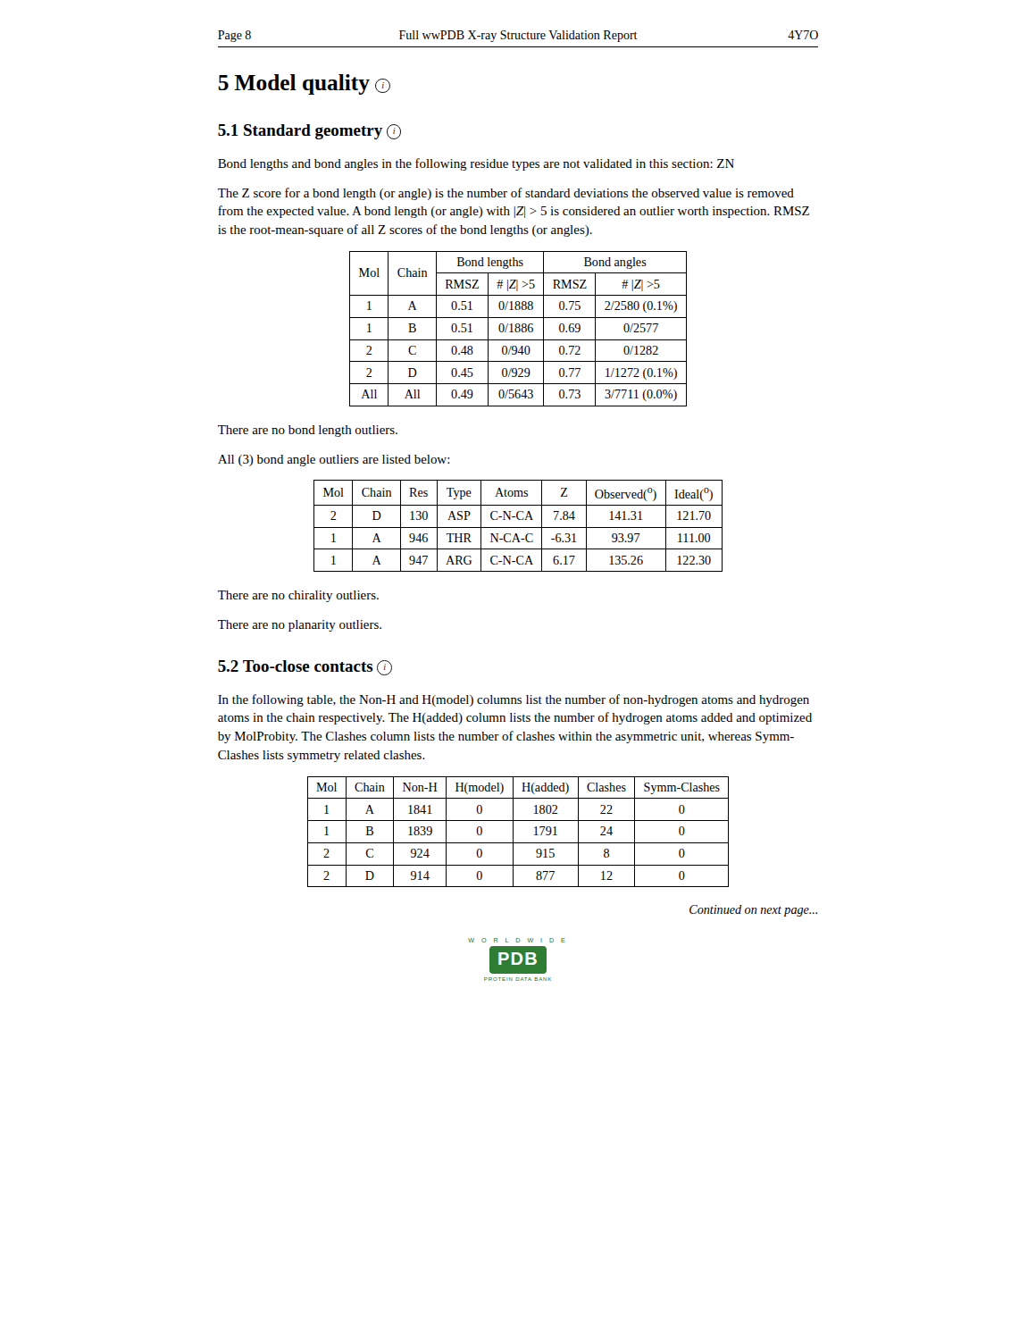Page 8
Full wwPDB X-ray Structure Validation Report
4Y7O
5 Model quality i
5.1 Standard geometry i
Bond lengths and bond angles in the following residue types are not validated in this section: ZN
The Z score for a bond length (or angle) is the number of standard deviations the observed value is removed from the expected value. A bond length (or angle) with |Z| > 5 is considered an outlier worth inspection. RMSZ is the root-mean-square of all Z scores of the bond lengths (or angles).
| Mol | Chain | Bond lengths | Bond angles |
| --- | --- | --- | --- |
| RMSZ | # / Z / >5 | RMSZ | # / Z / >5 |
| 1 | A | 0.51 | 0/1888 | 0.75 | 2/2580 (0.1%) |
| 1 | B | 0.51 | 0/1886 | 0.69 | 0/2577 |
| 2 | C | 0.48 | 0/940 | 0.72 | 0/1282 |
| 2 | D | 0.45 | 0/929 | 0.77 | 1/1272 (0.1%) |
| All | All | 0.49 | 0/5643 | 0.73 | 3/7711 (0.0%) |
There are no bond length outliers.
All (3) bond angle outliers are listed below:
| Mol | Chain | Res | Type | Atoms | Z | Observed( o ) | Ideal( o ) |
| --- | --- | --- | --- | --- | --- | --- | --- |
| 2 | D | 130 | ASP | C-N-CA | 7.84 | 141.31 | 121.70 |
| 1 | A | 946 | THR | N-CA-C | -6.31 | 93.97 | 111.00 |
| 1 | A | 947 | ARG | C-N-CA | 6.17 | 135.26 | 122.30 |
There are no chirality outliers.
There are no planarity outliers.
5.2 Too-close contacts i
In the following table, the Non-H and H(model) columns list the number of non-hydrogen atoms and hydrogen atoms in the chain respectively. The H(added) column lists the number of hydrogen atoms added and optimized by MolProbity. The Clashes column lists the number of clashes within the asymmetric unit, whereas Symm-Clashes lists symmetry related clashes.
| Mol | Chain | Non-H | H(model) | H(added) | Clashes | Symm-Clashes |
| --- | --- | --- | --- | --- | --- | --- |
| 1 | A | 1841 | 0 | 1802 | 22 | 0 |
| 1 | B | 1839 | 0 | 1791 | 24 | 0 |
| 2 | C | 924 | 0 | 915 | 8 | 0 |
| 2 | D | 914 | 0 | 877 | 12 | 0 |
Continued on next page...
W O R L D W I D E
PDB
PROTEIN DATA BANK